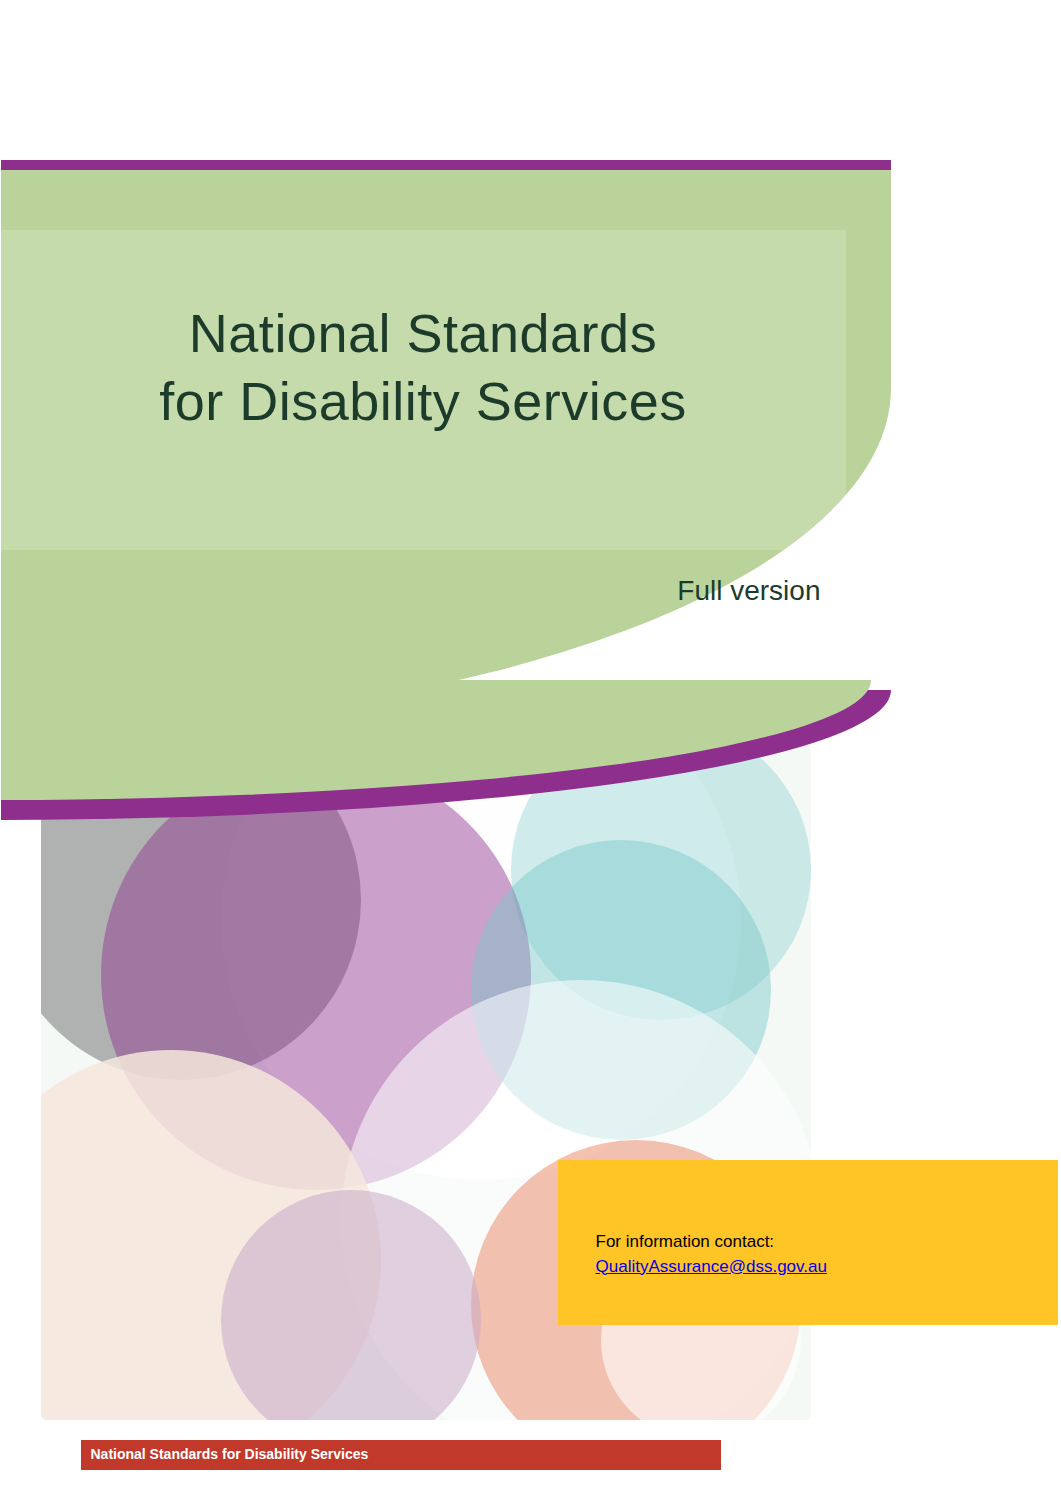National Standards
for Disability Services
Full version
For information contact:
QualityAssurance@dss.gov.au
National Standards for Disability Services